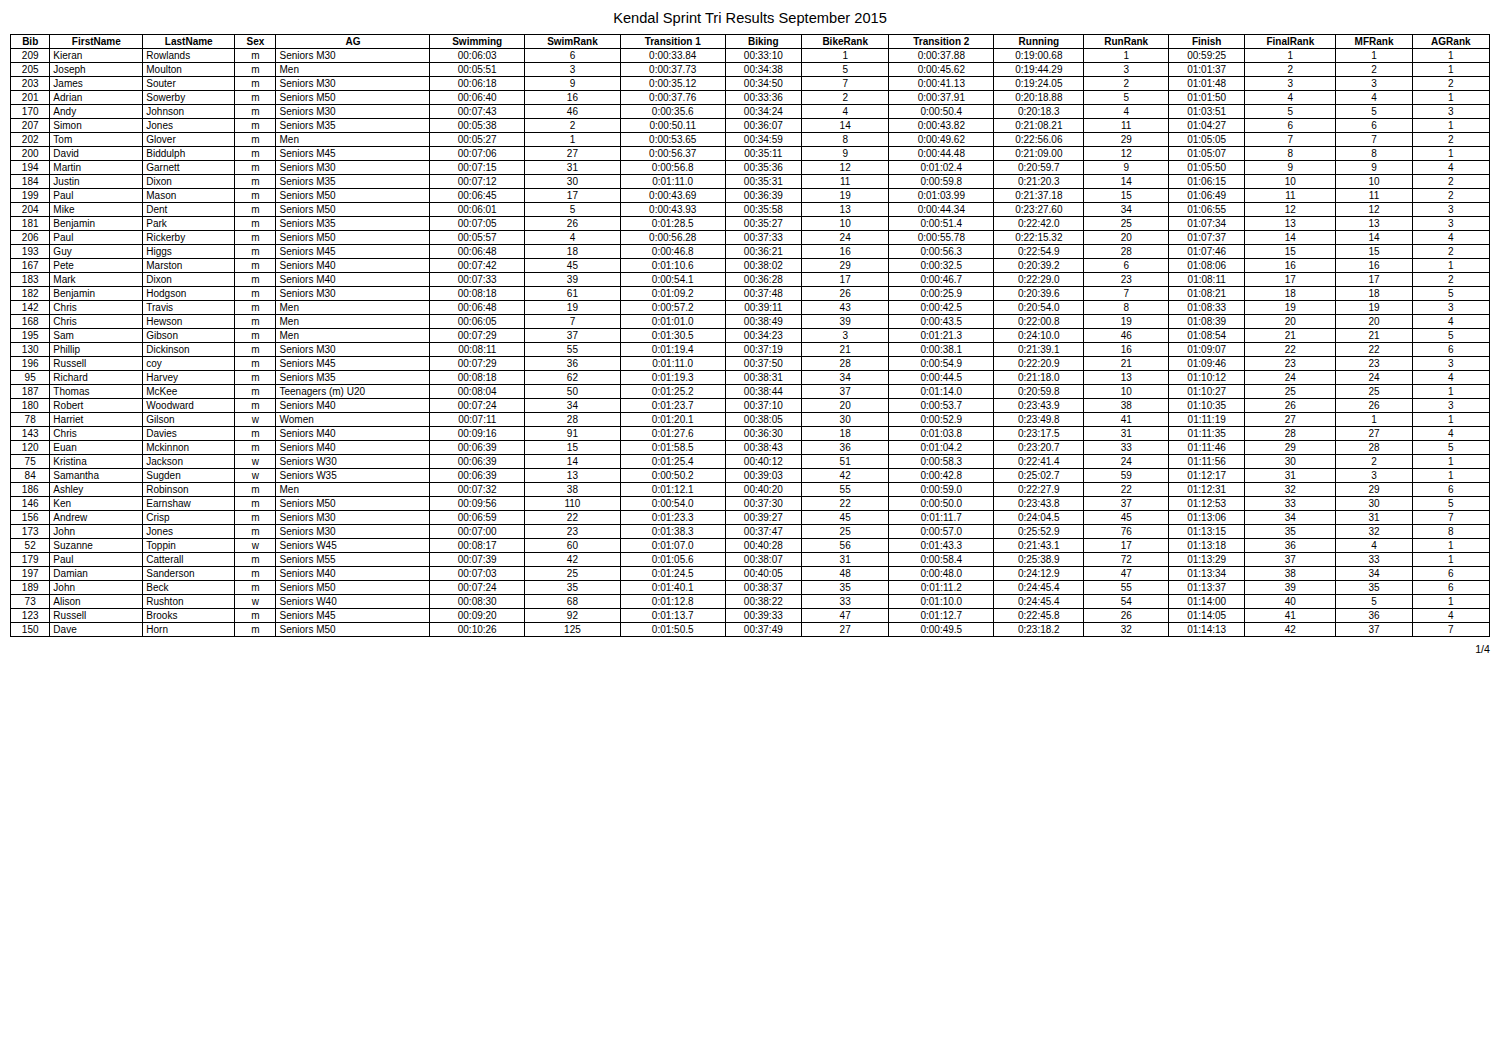Kendal Sprint Tri Results September 2015
| Bib | FirstName | LastName | Sex | AG | Swimming | SwimRank | Transition 1 | Biking | BikeRank | Transition 2 | Running | RunRank | Finish | FinalRank | MFRank | AGRank |
| --- | --- | --- | --- | --- | --- | --- | --- | --- | --- | --- | --- | --- | --- | --- | --- | --- |
| 209 | Kieran | Rowlands | m | Seniors M30 | 00:06:03 | 6 | 0:00:33.84 | 00:33:10 | 1 | 0:00:37.88 | 0:19:00.68 | 1 | 00:59:25 | 1 | 1 | 1 |
| 205 | Joseph | Moulton | m | Men | 00:05:51 | 3 | 0:00:37.73 | 00:34:38 | 5 | 0:00:45.62 | 0:19:44.29 | 3 | 01:01:37 | 2 | 2 | 1 |
| 203 | James | Souter | m | Seniors M30 | 00:06:18 | 9 | 0:00:35.12 | 00:34:50 | 7 | 0:00:41.13 | 0:19:24.05 | 2 | 01:01:48 | 3 | 3 | 2 |
| 201 | Adrian | Sowerby | m | Seniors M50 | 00:06:40 | 16 | 0:00:37.76 | 00:33:36 | 2 | 0:00:37.91 | 0:20:18.88 | 5 | 01:01:50 | 4 | 4 | 1 |
| 170 | Andy | Johnson | m | Seniors M30 | 00:07:43 | 46 | 0:00:35.6 | 00:34:24 | 4 | 0:00:50.4 | 0:20:18.3 | 4 | 01:03:51 | 5 | 5 | 3 |
| 207 | Simon | Jones | m | Seniors M35 | 00:05:38 | 2 | 0:00:50.11 | 00:36:07 | 14 | 0:00:43.82 | 0:21:08.21 | 11 | 01:04:27 | 6 | 6 | 1 |
| 202 | Tom | Glover | m | Men | 00:05:27 | 1 | 0:00:53.65 | 00:34:59 | 8 | 0:00:49.62 | 0:22:56.06 | 29 | 01:05:05 | 7 | 7 | 2 |
| 200 | David | Biddulph | m | Seniors M45 | 00:07:06 | 27 | 0:00:56.37 | 00:35:11 | 9 | 0:00:44.48 | 0:21:09.00 | 12 | 01:05:07 | 8 | 8 | 1 |
| 194 | Martin | Garnett | m | Seniors M30 | 00:07:15 | 31 | 0:00:56.8 | 00:35:36 | 12 | 0:01:02.4 | 0:20:59.7 | 9 | 01:05:50 | 9 | 9 | 4 |
| 184 | Justin | Dixon | m | Seniors M35 | 00:07:12 | 30 | 0:01:11.0 | 00:35:31 | 11 | 0:00:59.8 | 0:21:20.3 | 14 | 01:06:15 | 10 | 10 | 2 |
| 199 | Paul | Mason | m | Seniors M50 | 00:06:45 | 17 | 0:00:43.69 | 00:36:39 | 19 | 0:01:03.99 | 0:21:37.18 | 15 | 01:06:49 | 11 | 11 | 2 |
| 204 | Mike | Dent | m | Seniors M50 | 00:06:01 | 5 | 0:00:43.93 | 00:35:58 | 13 | 0:00:44.34 | 0:23:27.60 | 34 | 01:06:55 | 12 | 12 | 3 |
| 181 | Benjamin | Park | m | Seniors M35 | 00:07:05 | 26 | 0:01:28.5 | 00:35:27 | 10 | 0:00:51.4 | 0:22:42.0 | 25 | 01:07:34 | 13 | 13 | 3 |
| 206 | Paul | Rickerby | m | Seniors M50 | 00:05:57 | 4 | 0:00:56.28 | 00:37:33 | 24 | 0:00:55.78 | 0:22:15.32 | 20 | 01:07:37 | 14 | 14 | 4 |
| 193 | Guy | Higgs | m | Seniors M45 | 00:06:48 | 18 | 0:00:46.8 | 00:36:21 | 16 | 0:00:56.3 | 0:22:54.9 | 28 | 01:07:46 | 15 | 15 | 2 |
| 167 | Pete | Marston | m | Seniors M40 | 00:07:42 | 45 | 0:01:10.6 | 00:38:02 | 29 | 0:00:32.5 | 0:20:39.2 | 6 | 01:08:06 | 16 | 16 | 1 |
| 183 | Mark | Dixon | m | Seniors M40 | 00:07:33 | 39 | 0:00:54.1 | 00:36:28 | 17 | 0:00:46.7 | 0:22:29.0 | 23 | 01:08:11 | 17 | 17 | 2 |
| 182 | Benjamin | Hodgson | m | Seniors M30 | 00:08:18 | 61 | 0:01:09.2 | 00:37:48 | 26 | 0:00:25.9 | 0:20:39.6 | 7 | 01:08:21 | 18 | 18 | 5 |
| 142 | Chris | Travis | m | Men | 00:06:48 | 19 | 0:00:57.2 | 00:39:11 | 43 | 0:00:42.5 | 0:20:54.0 | 8 | 01:08:33 | 19 | 19 | 3 |
| 168 | Chris | Hewson | m | Men | 00:06:05 | 7 | 0:01:01.0 | 00:38:49 | 39 | 0:00:43.5 | 0:22:00.8 | 19 | 01:08:39 | 20 | 20 | 4 |
| 195 | Sam | Gibson | m | Men | 00:07:29 | 37 | 0:01:30.5 | 00:34:23 | 3 | 0:01:21.3 | 0:24:10.0 | 46 | 01:08:54 | 21 | 21 | 5 |
| 130 | Phillip | Dickinson | m | Seniors M30 | 00:08:11 | 55 | 0:01:19.4 | 00:37:19 | 21 | 0:00:38.1 | 0:21:39.1 | 16 | 01:09:07 | 22 | 22 | 6 |
| 196 | Russell | coy | m | Seniors M45 | 00:07:29 | 36 | 0:01:11.0 | 00:37:50 | 28 | 0:00:54.9 | 0:22:20.9 | 21 | 01:09:46 | 23 | 23 | 3 |
| 95 | Richard | Harvey | m | Seniors M35 | 00:08:18 | 62 | 0:01:19.3 | 00:38:31 | 34 | 0:00:44.5 | 0:21:18.0 | 13 | 01:10:12 | 24 | 24 | 4 |
| 187 | Thomas | McKee | m | Teenagers (m) U20 | 00:08:04 | 50 | 0:01:25.2 | 00:38:44 | 37 | 0:01:14.0 | 0:20:59.8 | 10 | 01:10:27 | 25 | 25 | 1 |
| 180 | Robert | Woodward | m | Seniors M40 | 00:07:24 | 34 | 0:01:23.7 | 00:37:10 | 20 | 0:00:53.7 | 0:23:43.9 | 38 | 01:10:35 | 26 | 26 | 3 |
| 78 | Harriet | Gilson | w | Women | 00:07:11 | 28 | 0:01:20.1 | 00:38:05 | 30 | 0:00:52.9 | 0:23:49.8 | 41 | 01:11:19 | 27 | 1 | 1 |
| 143 | Chris | Davies | m | Seniors M40 | 00:09:16 | 91 | 0:01:27.6 | 00:36:30 | 18 | 0:01:03.8 | 0:23:17.5 | 31 | 01:11:35 | 28 | 27 | 4 |
| 120 | Euan | Mckinnon | m | Seniors M40 | 00:06:39 | 15 | 0:01:58.5 | 00:38:43 | 36 | 0:01:04.2 | 0:23:20.7 | 33 | 01:11:46 | 29 | 28 | 5 |
| 75 | Kristina | Jackson | w | Seniors W30 | 00:06:39 | 14 | 0:01:25.4 | 00:40:12 | 51 | 0:00:58.3 | 0:22:41.4 | 24 | 01:11:56 | 30 | 2 | 1 |
| 84 | Samantha | Sugden | w | Seniors W35 | 00:06:39 | 13 | 0:00:50.2 | 00:39:03 | 42 | 0:00:42.8 | 0:25:02.7 | 59 | 01:12:17 | 31 | 3 | 1 |
| 186 | Ashley | Robinson | m | Men | 00:07:32 | 38 | 0:01:12.1 | 00:40:20 | 55 | 0:00:59.0 | 0:22:27.9 | 22 | 01:12:31 | 32 | 29 | 6 |
| 146 | Ken | Earnshaw | m | Seniors M50 | 00:09:56 | 110 | 0:00:54.0 | 00:37:30 | 22 | 0:00:50.0 | 0:23:43.8 | 37 | 01:12:53 | 33 | 30 | 5 |
| 156 | Andrew | Crisp | m | Seniors M30 | 00:06:59 | 22 | 0:01:23.3 | 00:39:27 | 45 | 0:01:11.7 | 0:24:04.5 | 45 | 01:13:06 | 34 | 31 | 7 |
| 173 | John | Jones | m | Seniors M30 | 00:07:00 | 23 | 0:01:38.3 | 00:37:47 | 25 | 0:00:57.0 | 0:25:52.9 | 76 | 01:13:15 | 35 | 32 | 8 |
| 52 | Suzanne | Toppin | w | Seniors W45 | 00:08:17 | 60 | 0:01:07.0 | 00:40:28 | 56 | 0:01:43.3 | 0:21:43.1 | 17 | 01:13:18 | 36 | 4 | 1 |
| 179 | Paul | Catterall | m | Seniors M55 | 00:07:39 | 42 | 0:01:05.6 | 00:38:07 | 31 | 0:00:58.4 | 0:25:38.9 | 72 | 01:13:29 | 37 | 33 | 1 |
| 197 | Damian | Sanderson | m | Seniors M40 | 00:07:03 | 25 | 0:01:24.5 | 00:40:05 | 48 | 0:00:48.0 | 0:24:12.9 | 47 | 01:13:34 | 38 | 34 | 6 |
| 189 | John | Beck | m | Seniors M50 | 00:07:24 | 35 | 0:01:40.1 | 00:38:37 | 35 | 0:01:11.2 | 0:24:45.4 | 55 | 01:13:37 | 39 | 35 | 6 |
| 73 | Alison | Rushton | w | Seniors W40 | 00:08:30 | 68 | 0:01:12.8 | 00:38:22 | 33 | 0:01:10.0 | 0:24:45.4 | 54 | 01:14:00 | 40 | 5 | 1 |
| 123 | Russell | Brooks | m | Seniors M45 | 00:09:20 | 92 | 0:01:13.7 | 00:39:33 | 47 | 0:01:12.7 | 0:22:45.8 | 26 | 01:14:05 | 41 | 36 | 4 |
| 150 | Dave | Horn | m | Seniors M50 | 00:10:26 | 125 | 0:01:50.5 | 00:37:49 | 27 | 0:00:49.5 | 0:23:18.2 | 32 | 01:14:13 | 42 | 37 | 7 |
1/4